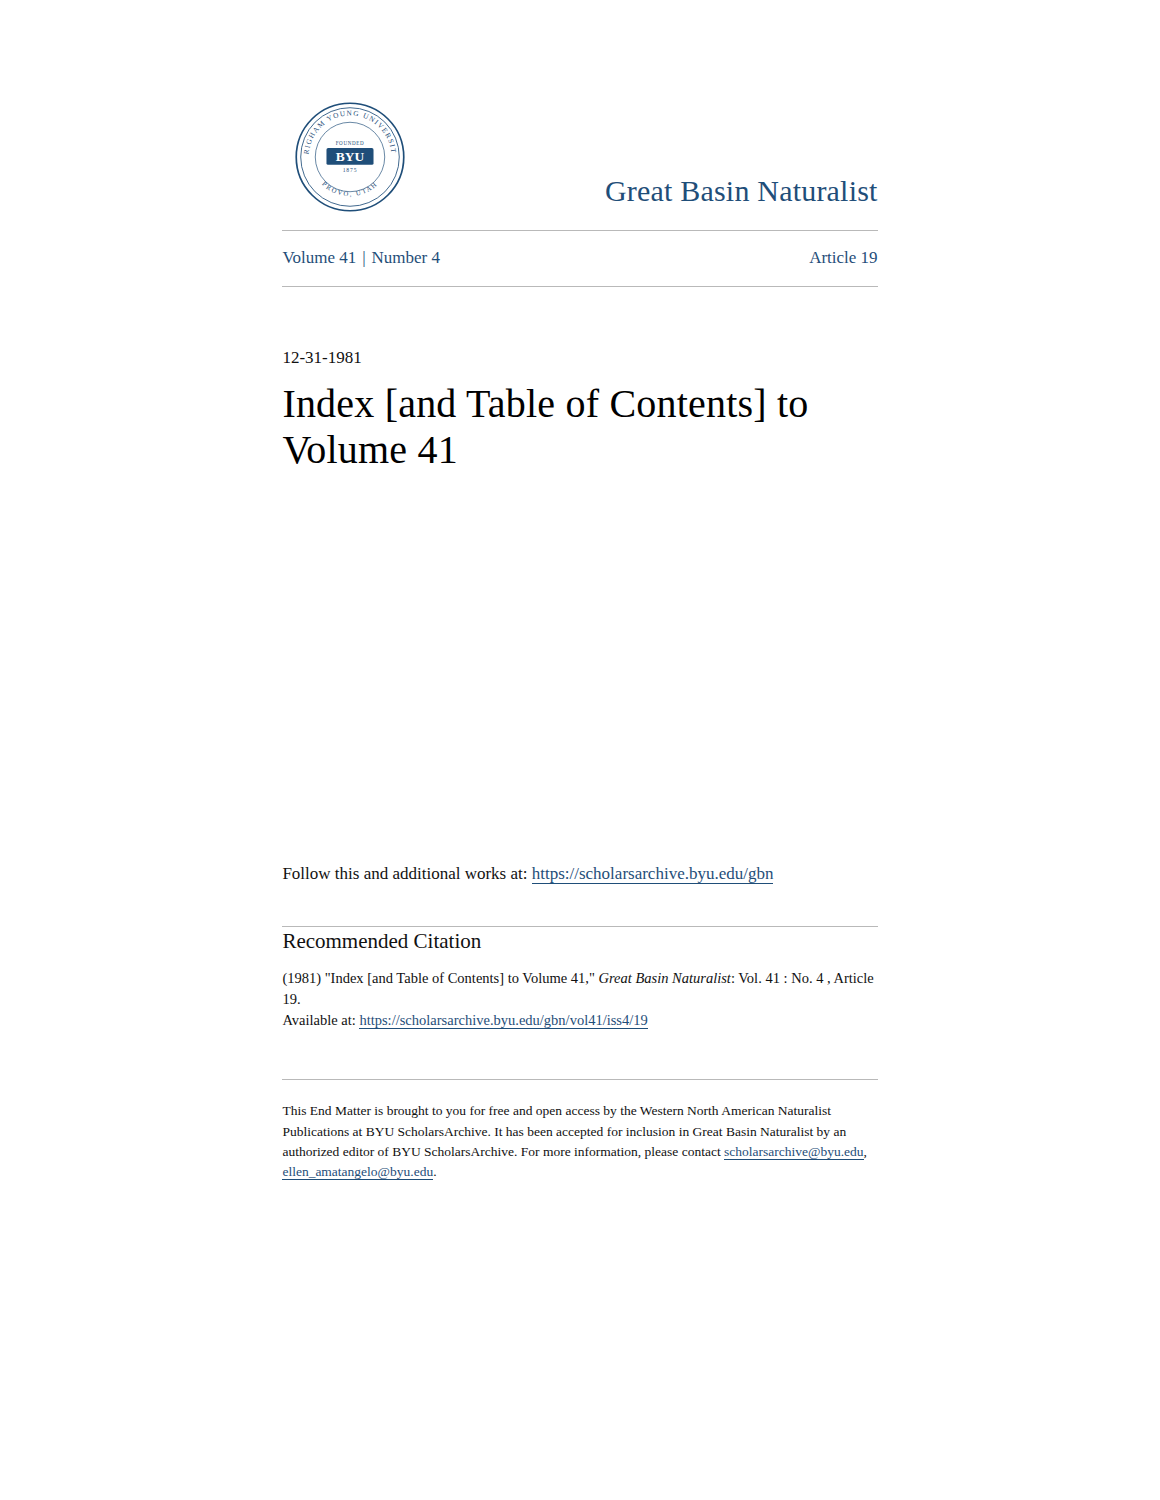BRIGHAM YOUNG UNIVERSITY PROVO, UTAH FOUNDED BYU 1875
Great Basin Naturalist
Volume 41|Number 4
Article 19
12-31-1981
Index [and Table of Contents] to Volume 41
Follow this and additional works at: https://scholarsarchive.byu.edu/gbn
Recommended Citation
(1981) "Index [and Table of Contents] to Volume 41," Great Basin Naturalist: Vol. 41 : No. 4 , Article 19.
Available at: https://scholarsarchive.byu.edu/gbn/vol41/iss4/19
This End Matter is brought to you for free and open access by the Western North American Naturalist Publications at BYU ScholarsArchive. It has been accepted for inclusion in Great Basin Naturalist by an authorized editor of BYU ScholarsArchive. For more information, please contact scholarsarchive@byu.edu, ellen_amatangelo@byu.edu.